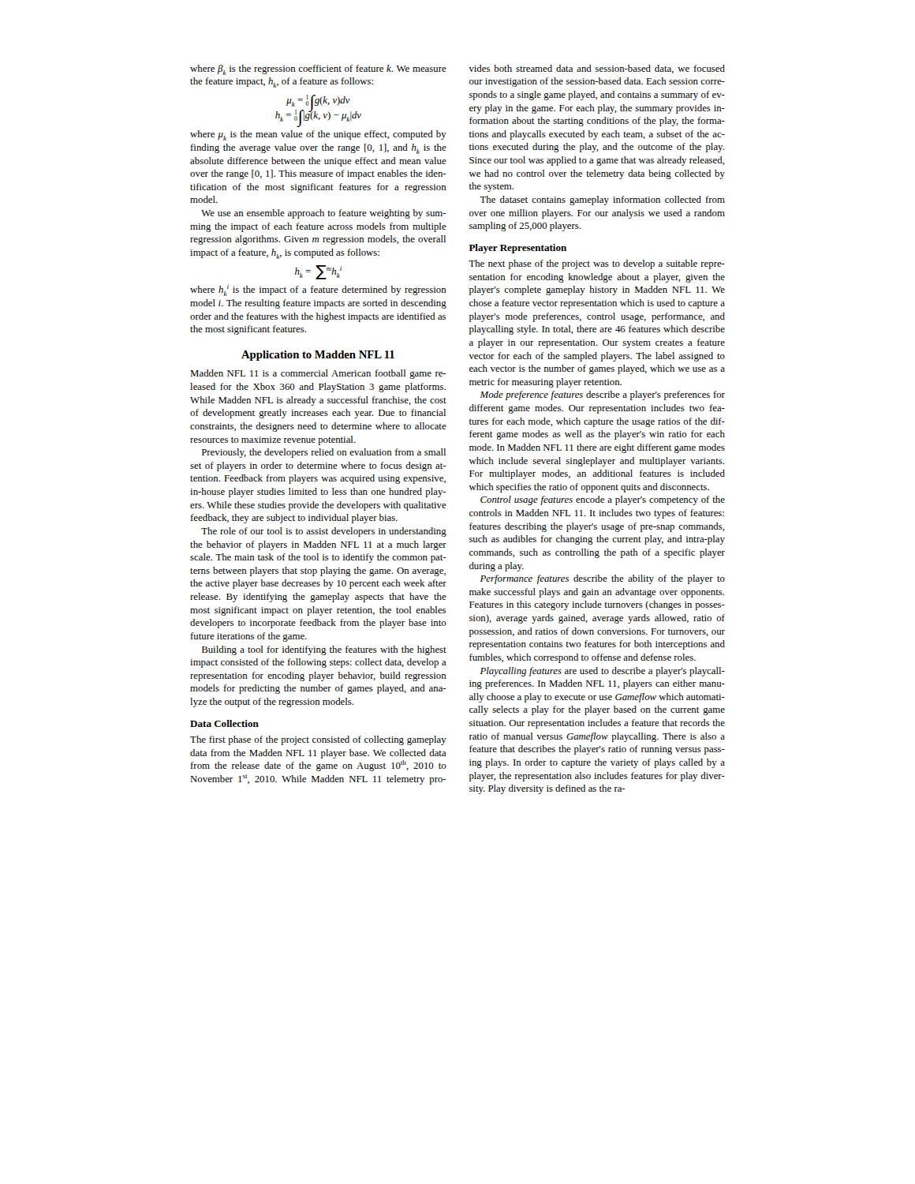where βk is the regression coefficient of feature k. We measure the feature impact, hk, of a feature as follows:
μk = 10∫g(k, v)dv hk = 10∫|g(k, v) − μk|dv
where μk is the mean value of the unique effect, computed by finding the average value over the range [0, 1], and hk is the absolute difference between the unique effect and mean value over the range [0, 1]. This measure of impact enables the identification of the most significant features for a regression model.
We use an ensemble approach to feature weighting by summing the impact of each feature across models from multiple regression algorithms. Given m regression models, the overall impact of a feature, hk, is computed as follows:
hk = ∑m hki
where hki is the impact of a feature determined by regression model i. The resulting feature impacts are sorted in descending order and the features with the highest impacts are identified as the most significant features.
Application to Madden NFL 11
Madden NFL 11 is a commercial American football game released for the Xbox 360 and PlayStation 3 game platforms. While Madden NFL is already a successful franchise, the cost of development greatly increases each year. Due to financial constraints, the designers need to determine where to allocate resources to maximize revenue potential.
Previously, the developers relied on evaluation from a small set of players in order to determine where to focus design attention. Feedback from players was acquired using expensive, in-house player studies limited to less than one hundred players. While these studies provide the developers with qualitative feedback, they are subject to individual player bias.
The role of our tool is to assist developers in understanding the behavior of players in Madden NFL 11 at a much larger scale. The main task of the tool is to identify the common patterns between players that stop playing the game. On average, the active player base decreases by 10 percent each week after release. By identifying the gameplay aspects that have the most significant impact on player retention, the tool enables developers to incorporate feedback from the player base into future iterations of the game.
Building a tool for identifying the features with the highest impact consisted of the following steps: collect data, develop a representation for encoding player behavior, build regression models for predicting the number of games played, and analyze the output of the regression models.
Data Collection
The first phase of the project consisted of collecting gameplay data from the Madden NFL 11 player base. We collected data from the release date of the game on August 10th, 2010 to November 1st, 2010. While Madden NFL 11 telemetry provides both streamed data and session-based data, we focused our investigation of the session-based data. Each session corresponds to a single game played, and contains a summary of every play in the game. For each play, the summary provides information about the starting conditions of the play, the formations and playcalls executed by each team, a subset of the actions executed during the play, and the outcome of the play. Since our tool was applied to a game that was already released, we had no control over the telemetry data being collected by the system.
The dataset contains gameplay information collected from over one million players. For our analysis we used a random sampling of 25,000 players.
Player Representation
The next phase of the project was to develop a suitable representation for encoding knowledge about a player, given the player's complete gameplay history in Madden NFL 11. We chose a feature vector representation which is used to capture a player's mode preferences, control usage, performance, and playcalling style. In total, there are 46 features which describe a player in our representation. Our system creates a feature vector for each of the sampled players. The label assigned to each vector is the number of games played, which we use as a metric for measuring player retention.
Mode preference features describe a player's preferences for different game modes. Our representation includes two features for each mode, which capture the usage ratios of the different game modes as well as the player's win ratio for each mode. In Madden NFL 11 there are eight different game modes which include several singleplayer and multiplayer variants. For multiplayer modes, an additional features is included which specifies the ratio of opponent quits and disconnects.
Control usage features encode a player's competency of the controls in Madden NFL 11. It includes two types of features: features describing the player's usage of pre-snap commands, such as audibles for changing the current play, and intra-play commands, such as controlling the path of a specific player during a play.
Performance features describe the ability of the player to make successful plays and gain an advantage over opponents. Features in this category include turnovers (changes in possession), average yards gained, average yards allowed, ratio of possession, and ratios of down conversions. For turnovers, our representation contains two features for both interceptions and fumbles, which correspond to offense and defense roles.
Playcalling features are used to describe a player's playcalling preferences. In Madden NFL 11, players can either manually choose a play to execute or use Gameflow which automatically selects a play for the player based on the current game situation. Our representation includes a feature that records the ratio of manual versus Gameflow playcalling. There is also a feature that describes the player's ratio of running versus passing plays. In order to capture the variety of plays called by a player, the representation also includes features for play diversity. Play diversity is defined as the ra-